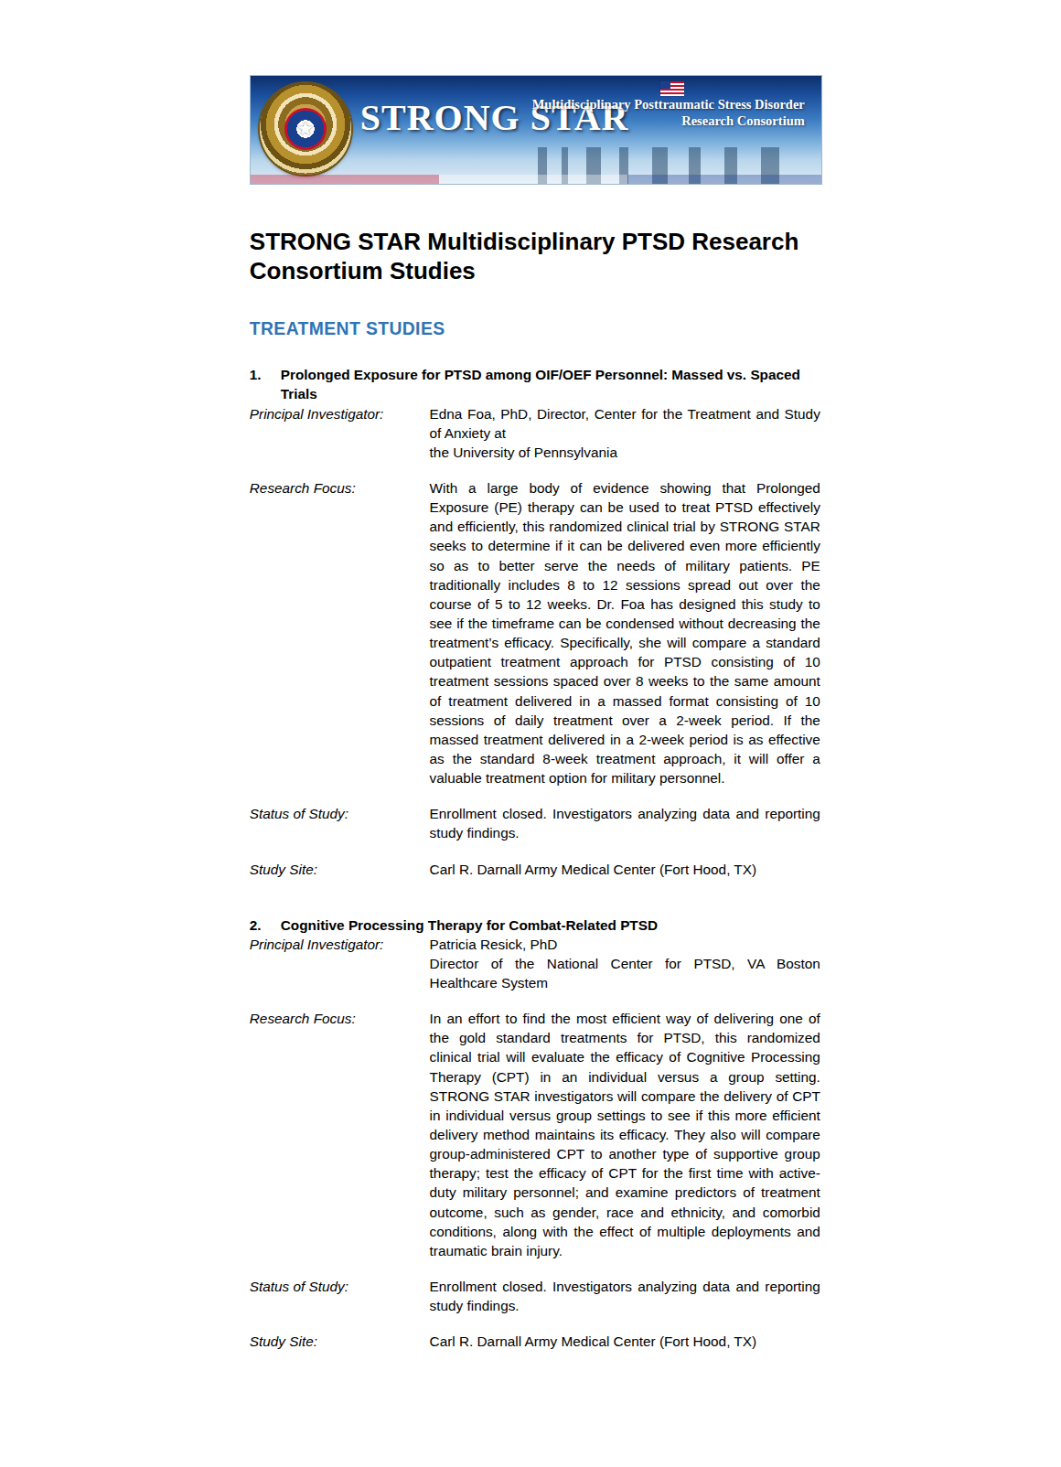STRONG STAR
Multidisciplinary Posttraumatic Stress Disorder
Research Consortium
STRONG STAR Multidisciplinary PTSD Research Consortium Studies
TREATMENT STUDIES
1.
Prolonged Exposure for PTSD among OIF/OEF Personnel: Massed vs. Spaced Trials
Principal Investigator:
Edna Foa, PhD, Director, Center for the Treatment and Study of Anxiety at
the University of Pennsylvania
Research Focus:
With a large body of evidence showing that Prolonged Exposure (PE) therapy can be used to treat PTSD effectively and efficiently, this randomized clinical trial by STRONG STAR seeks to determine if it can be delivered even more efficiently so as to better serve the needs of military patients. PE traditionally includes 8 to 12 sessions spread out over the course of 5 to 12 weeks. Dr. Foa has designed this study to see if the timeframe can be condensed without decreasing the treatment’s efficacy. Specifically, she will compare a standard outpatient treatment approach for PTSD consisting of 10 treatment sessions spaced over 8 weeks to the same amount of treatment delivered in a massed format consisting of 10 sessions of daily treatment over a 2-week period. If the massed treatment delivered in a 2-week period is as effective as the standard 8-week treatment approach, it will offer a valuable treatment option for military personnel.
Status of Study:
Enrollment closed. Investigators analyzing data and reporting study findings.
Study Site:
Carl R. Darnall Army Medical Center (Fort Hood, TX)
2.
Cognitive Processing Therapy for Combat-Related PTSD
Principal Investigator:
Patricia Resick, PhD
Director of the National Center for PTSD, VA Boston Healthcare System
Research Focus:
In an effort to find the most efficient way of delivering one of the gold standard treatments for PTSD, this randomized clinical trial will evaluate the efficacy of Cognitive Processing Therapy (CPT) in an individual versus a group setting. STRONG STAR investigators will compare the delivery of CPT in individual versus group settings to see if this more efficient delivery method maintains its efficacy. They also will compare group-administered CPT to another type of supportive group therapy; test the efficacy of CPT for the first time with active-duty military personnel; and examine predictors of treatment outcome, such as gender, race and ethnicity, and comorbid conditions, along with the effect of multiple deployments and traumatic brain injury.
Status of Study:
Enrollment closed. Investigators analyzing data and reporting study findings.
Study Site:
Carl R. Darnall Army Medical Center (Fort Hood, TX)